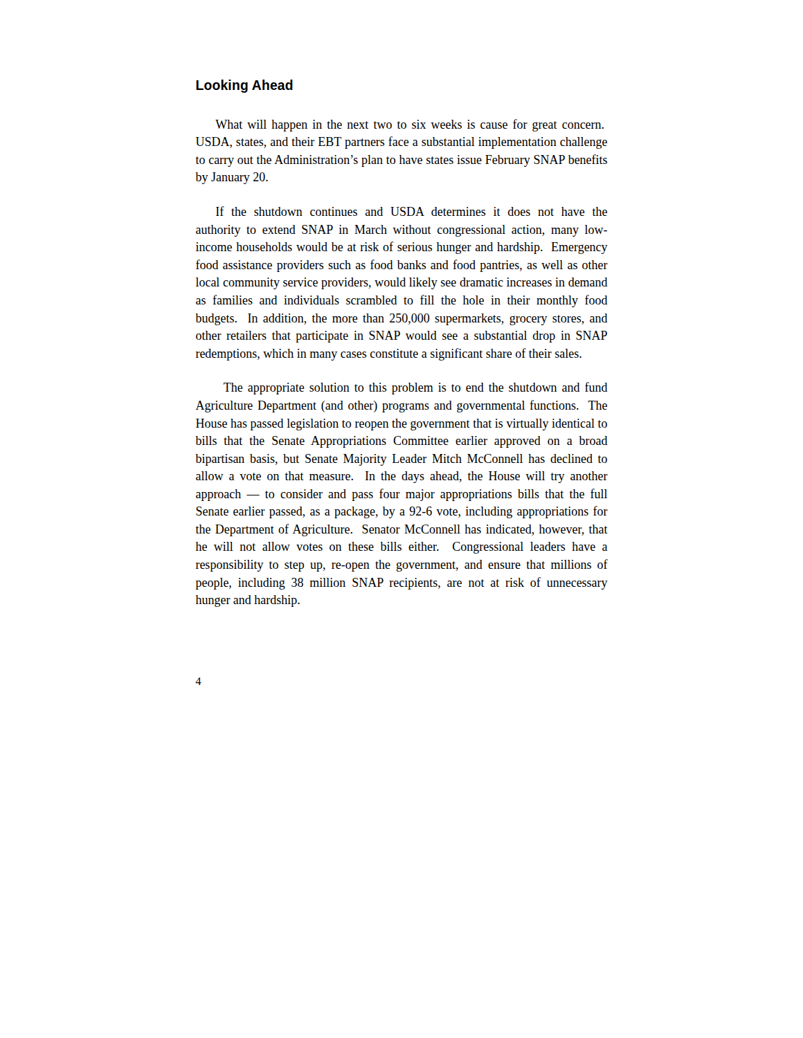Looking Ahead
What will happen in the next two to six weeks is cause for great concern. USDA, states, and their EBT partners face a substantial implementation challenge to carry out the Administration’s plan to have states issue February SNAP benefits by January 20.
If the shutdown continues and USDA determines it does not have the authority to extend SNAP in March without congressional action, many low-income households would be at risk of serious hunger and hardship. Emergency food assistance providers such as food banks and food pantries, as well as other local community service providers, would likely see dramatic increases in demand as families and individuals scrambled to fill the hole in their monthly food budgets. In addition, the more than 250,000 supermarkets, grocery stores, and other retailers that participate in SNAP would see a substantial drop in SNAP redemptions, which in many cases constitute a significant share of their sales.
The appropriate solution to this problem is to end the shutdown and fund Agriculture Department (and other) programs and governmental functions. The House has passed legislation to reopen the government that is virtually identical to bills that the Senate Appropriations Committee earlier approved on a broad bipartisan basis, but Senate Majority Leader Mitch McConnell has declined to allow a vote on that measure. In the days ahead, the House will try another approach — to consider and pass four major appropriations bills that the full Senate earlier passed, as a package, by a 92-6 vote, including appropriations for the Department of Agriculture. Senator McConnell has indicated, however, that he will not allow votes on these bills either. Congressional leaders have a responsibility to step up, re-open the government, and ensure that millions of people, including 38 million SNAP recipients, are not at risk of unnecessary hunger and hardship.
4